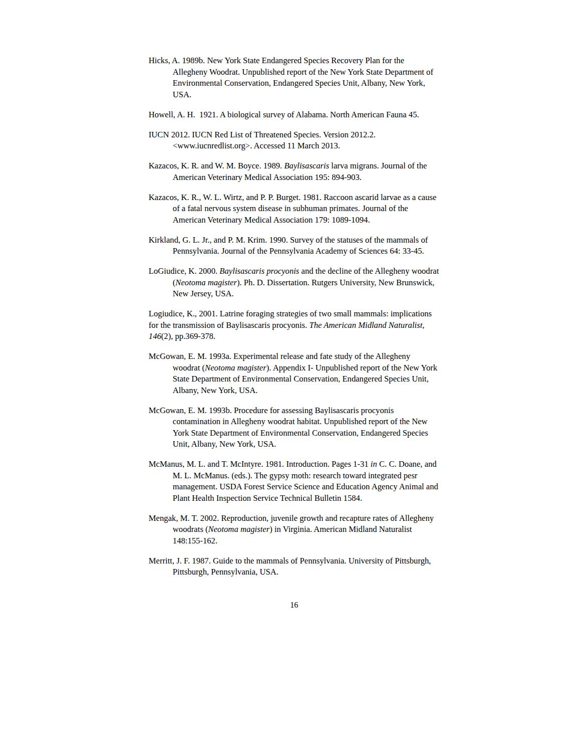Hicks, A. 1989b. New York State Endangered Species Recovery Plan for the Allegheny Woodrat. Unpublished report of the New York State Department of Environmental Conservation, Endangered Species Unit, Albany, New York, USA.
Howell, A. H. 1921. A biological survey of Alabama. North American Fauna 45.
IUCN 2012. IUCN Red List of Threatened Species. Version 2012.2. <www.iucnredlist.org>. Accessed 11 March 2013.
Kazacos, K. R. and W. M. Boyce. 1989. Baylisascaris larva migrans. Journal of the American Veterinary Medical Association 195: 894-903.
Kazacos, K. R., W. L. Wirtz, and P. P. Burget. 1981. Raccoon ascarid larvae as a cause of a fatal nervous system disease in subhuman primates. Journal of the American Veterinary Medical Association 179: 1089-1094.
Kirkland, G. L. Jr., and P. M. Krim. 1990. Survey of the statuses of the mammals of Pennsylvania. Journal of the Pennsylvania Academy of Sciences 64: 33-45.
LoGiudice, K. 2000. Baylisascaris procyonis and the decline of the Allegheny woodrat (Neotoma magister). Ph. D. Dissertation. Rutgers University, New Brunswick, New Jersey, USA.
Logiudice, K., 2001. Latrine foraging strategies of two small mammals: implications for the transmission of Baylisascaris procyonis. The American Midland Naturalist, 146(2), pp.369-378.
McGowan, E. M. 1993a. Experimental release and fate study of the Allegheny woodrat (Neotoma magister). Appendix I- Unpublished report of the New York State Department of Environmental Conservation, Endangered Species Unit, Albany, New York, USA.
McGowan, E. M. 1993b. Procedure for assessing Baylisascaris procyonis contamination in Allegheny woodrat habitat. Unpublished report of the New York State Department of Environmental Conservation, Endangered Species Unit, Albany, New York, USA.
McManus, M. L. and T. McIntyre. 1981. Introduction. Pages 1-31 in C. C. Doane, and M. L. McManus. (eds.). The gypsy moth: research toward integrated pesr management. USDA Forest Service Science and Education Agency Animal and Plant Health Inspection Service Technical Bulletin 1584.
Mengak, M. T. 2002. Reproduction, juvenile growth and recapture rates of Allegheny woodrats (Neotoma magister) in Virginia. American Midland Naturalist 148:155-162.
Merritt, J. F. 1987. Guide to the mammals of Pennsylvania. University of Pittsburgh, Pittsburgh, Pennsylvania, USA.
16